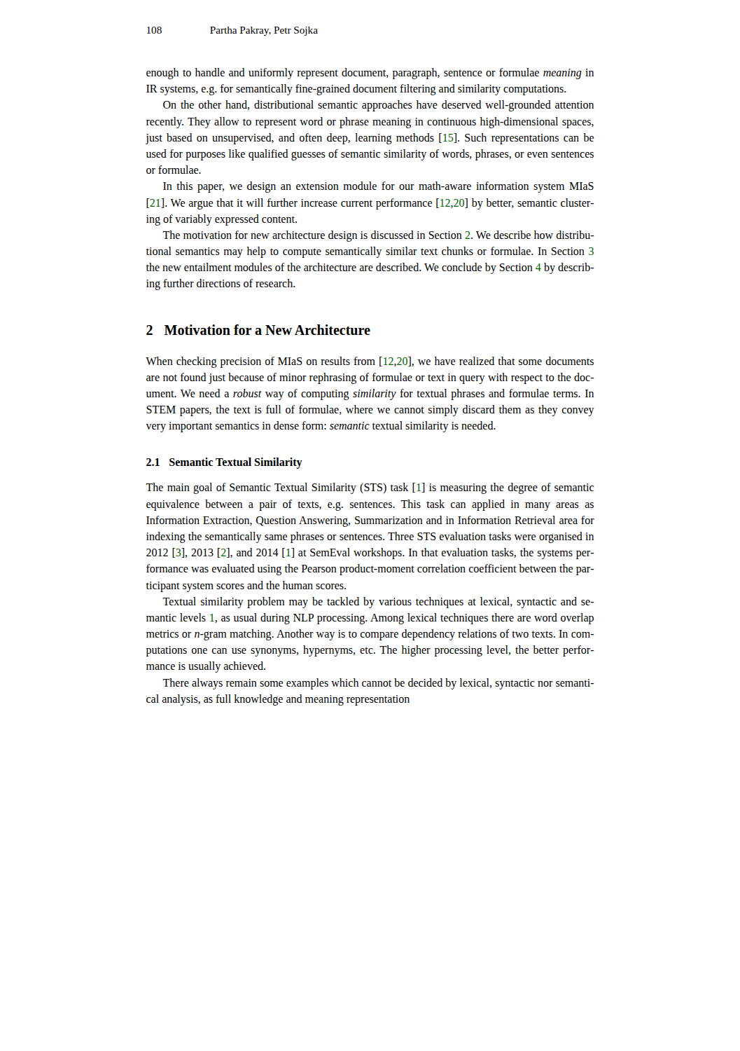108 Partha Pakray, Petr Sojka
enough to handle and uniformly represent document, paragraph, sentence or formulae meaning in IR systems, e.g. for semantically fine-grained document filtering and similarity computations.
On the other hand, distributional semantic approaches have deserved well-grounded attention recently. They allow to represent word or phrase meaning in continuous high-dimensional spaces, just based on unsupervised, and often deep, learning methods [15]. Such representations can be used for purposes like qualified guesses of semantic similarity of words, phrases, or even sentences or formulae.
In this paper, we design an extension module for our math-aware information system MIaS [21]. We argue that it will further increase current performance [12,20] by better, semantic clustering of variably expressed content.
The motivation for new architecture design is discussed in Section 2. We describe how distributional semantics may help to compute semantically similar text chunks or formulae. In Section 3 the new entailment modules of the architecture are described. We conclude by Section 4 by describing further directions of research.
2 Motivation for a New Architecture
When checking precision of MIaS on results from [12,20], we have realized that some documents are not found just because of minor rephrasing of formulae or text in query with respect to the document. We need a robust way of computing similarity for textual phrases and formulae terms. In STEM papers, the text is full of formulae, where we cannot simply discard them as they convey very important semantics in dense form: semantic textual similarity is needed.
2.1 Semantic Textual Similarity
The main goal of Semantic Textual Similarity (STS) task [1] is measuring the degree of semantic equivalence between a pair of texts, e.g. sentences. This task can applied in many areas as Information Extraction, Question Answering, Summarization and in Information Retrieval area for indexing the semantically same phrases or sentences. Three STS evaluation tasks were organised in 2012 [3], 2013 [2], and 2014 [1] at SemEval workshops. In that evaluation tasks, the systems performance was evaluated using the Pearson product-moment correlation coefficient between the participant system scores and the human scores.
Textual similarity problem may be tackled by various techniques at lexical, syntactic and semantic levels 1, as usual during NLP processing. Among lexical techniques there are word overlap metrics or n-gram matching. Another way is to compare dependency relations of two texts. In computations one can use synonyms, hypernyms, etc. The higher processing level, the better performance is usually achieved.
There always remain some examples which cannot be decided by lexical, syntactic nor semantical analysis, as full knowledge and meaning representation